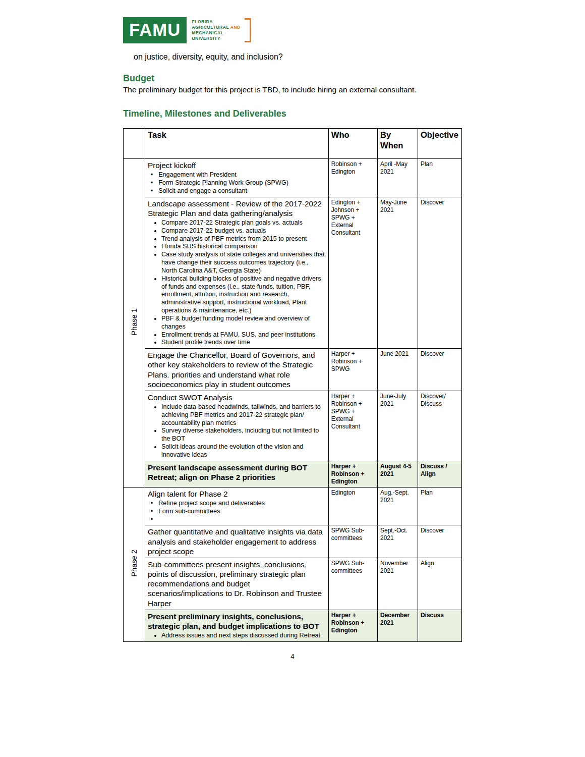FAMU
Florida Agricultural and Mechanical University
on justice, diversity, equity, and inclusion?
Budget
The preliminary budget for this project is TBD, to include hiring an external consultant.
Timeline, Milestones and Deliverables
| | Task | Who | By When | Objective |
| --- | --- | --- | --- | --- |
| Phase 1 | Project kickoff Engagement with President Form Strategic Planning Work Group (SPWG) Solicit and engage a consultant | Robinson + Edington | April -May 2021 | Plan |
| Landscape assessment - Review of the 2017-2022 Strategic Plan and data gathering/analysis Compare 2017-22 Strategic plan goals vs. actuals Compare 2017-22 budget vs. actuals Trend analysis of PBF metrics from 2015 to present Florida SUS historical comparison Case study analysis of state colleges and universities that have change their success outcomes trajectory (i.e., North Carolina A&T, Georgia State) Historical building blocks of positive and negative drivers of funds and expenses (i.e., state funds, tuition, PBF, enrollment, attrition, instruction and research, administrative support, instructional workload, Plant operations & maintenance, etc.) PBF & budget funding model review and overview of changes Enrollment trends at FAMU, SUS, and peer institutions Student profile trends over time | Edington + Johnson + SPWG + External Consultant | May-June 2021 | Discover |
| Engage the Chancellor, Board of Governors, and other key stakeholders to review of the Strategic Plans. priorities and understand what role socioeconomics play in student outcomes | Harper + Robinson + SPWG | June 2021 | Discover |
| Conduct SWOT Analysis Include data-based headwinds, tailwinds, and barriers to achieving PBF metrics and 2017-22 strategic plan/ accountability plan metrics Survey diverse stakeholders, including but not limited to the BOT Solicit ideas around the evolution of the vision and innovative ideas | Harper + Robinson + SPWG + External Consultant | June-July 2021 | Discover/ Discuss |
| Present landscape assessment during BOT Retreat; align on Phase 2 priorities | Harper + Robinson + Edington | August 4-5 2021 | Discuss / Align |
| Phase 2 | Align talent for Phase 2 Refine project scope and deliverables Form sub-committees | Edington | Aug.-Sept. 2021 | Plan |
| Gather quantitative and qualitative insights via data analysis and stakeholder engagement to address project scope | SPWG Sub-committees | Sept.-Oct. 2021 | Discover |
| Sub-committees present insights, conclusions, points of discussion, preliminary strategic plan recommendations and budget scenarios/implications to Dr. Robinson and Trustee Harper | SPWG Sub-committees | November 2021 | Align |
| Present preliminary insights, conclusions, strategic plan, and budget implications to BOT Address issues and next steps discussed during Retreat | Harper + Robinson + Edington | December 2021 | Discuss |
4